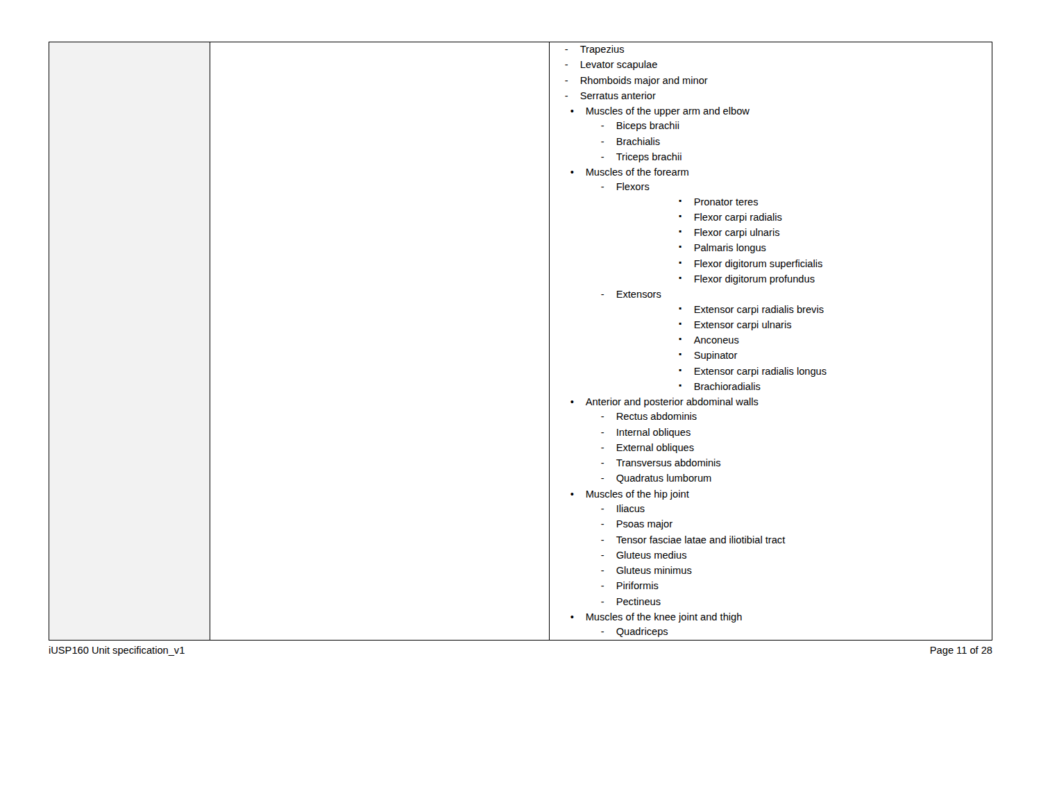| | | Trapezius Levator scapulae Rhomboids major and minor Serratus anterior Muscles of the upper arm and elbow Biceps brachii Brachialis Triceps brachii Muscles of the forearm Flexors Pronator teres Flexor carpi radialis Flexor carpi ulnaris Palmaris longus Flexor digitorum superficialis Flexor digitorum profundus Extensors Extensor carpi radialis brevis Extensor carpi ulnaris Anconeus Supinator Extensor carpi radialis longus Brachioradialis Anterior and posterior abdominal walls Rectus abdominis Internal obliques External obliques Transversus abdominis Quadratus lumborum Muscles of the hip joint Iliacus Psoas major Tensor fasciae latae and iliotibial tract Gluteus medius Gluteus minimus Piriformis Pectineus Muscles of the knee joint and thigh Quadriceps |
iUSP160 Unit specification_v1
Page 11 of 28